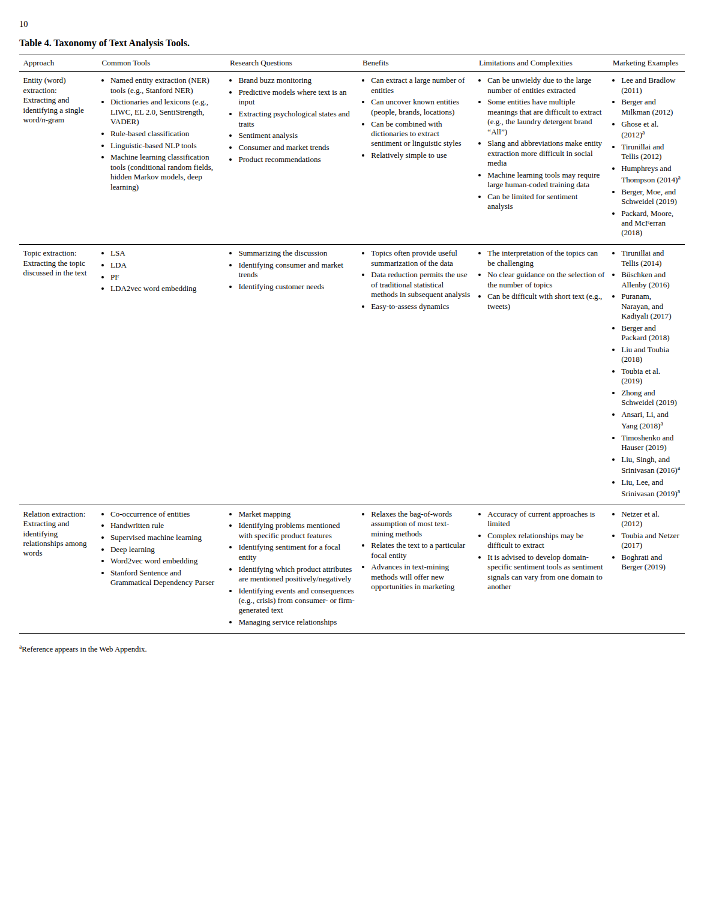10
Table 4. Taxonomy of Text Analysis Tools.
| Approach | Common Tools | Research Questions | Benefits | Limitations and Complexities | Marketing Examples |
| --- | --- | --- | --- | --- | --- |
| Entity (word) extraction: Extracting and identifying a single word/ n -gram | Named entity extraction (NER) tools (e.g., Stanford NER) Dictionaries and lexicons (e.g., LIWC, EL 2.0, SentiStrength, VADER) Rule-based classification Linguistic-based NLP tools Machine learning classification tools (conditional random fields, hidden Markov models, deep learning) | Brand buzz monitoring Predictive models where text is an input Extracting psychological states and traits Sentiment analysis Consumer and market trends Product recommendations | Can extract a large number of entities Can uncover known entities (people, brands, locations) Can be combined with dictionaries to extract sentiment or linguistic styles Relatively simple to use | Can be unwieldy due to the large number of entities extracted Some entities have multiple meanings that are difficult to extract (e.g., the laundry detergent brand “All”) Slang and abbreviations make entity extraction more difficult in social media Machine learning tools may require large human-coded training data Can be limited for sentiment analysis | Lee and Bradlow (2011) Berger and Milkman (2012) Ghose et al. (2012) a Tirunillai and Tellis (2012) Humphreys and Thompson (2014) a Berger, Moe, and Schweidel (2019) Packard, Moore, and McFerran (2018) |
| Topic extraction: Extracting the topic discussed in the text | LSA LDA PF LDA2vec word embedding | Summarizing the discussion Identifying consumer and market trends Identifying customer needs | Topics often provide useful summarization of the data Data reduction permits the use of traditional statistical methods in subsequent analysis Easy-to-assess dynamics | The interpretation of the topics can be challenging No clear guidance on the selection of the number of topics Can be difficult with short text (e.g., tweets) | Tirunillai and Tellis (2014) Büschken and Allenby (2016) Puranam, Narayan, and Kadiyali (2017) Berger and Packard (2018) Liu and Toubia (2018) Toubia et al. (2019) Zhong and Schweidel (2019) Ansari, Li, and Yang (2018) a Timoshenko and Hauser (2019) Liu, Singh, and Srinivasan (2016) a Liu, Lee, and Srinivasan (2019) a |
| Relation extraction: Extracting and identifying relationships among words | Co-occurrence of entities Handwritten rule Supervised machine learning Deep learning Word2vec word embedding Stanford Sentence and Grammatical Dependency Parser | Market mapping Identifying problems mentioned with specific product features Identifying sentiment for a focal entity Identifying which product attributes are mentioned positively/negatively Identifying events and consequences (e.g., crisis) from consumer- or firm-generated text Managing service relationships | Relaxes the bag-of-words assumption of most text-mining methods Relates the text to a particular focal entity Advances in text-mining methods will offer new opportunities in marketing | Accuracy of current approaches is limited Complex relationships may be difficult to extract It is advised to develop domain-specific sentiment tools as sentiment signals can vary from one domain to another | Netzer et al. (2012) Toubia and Netzer (2017) Boghrati and Berger (2019) |
aReference appears in the Web Appendix.